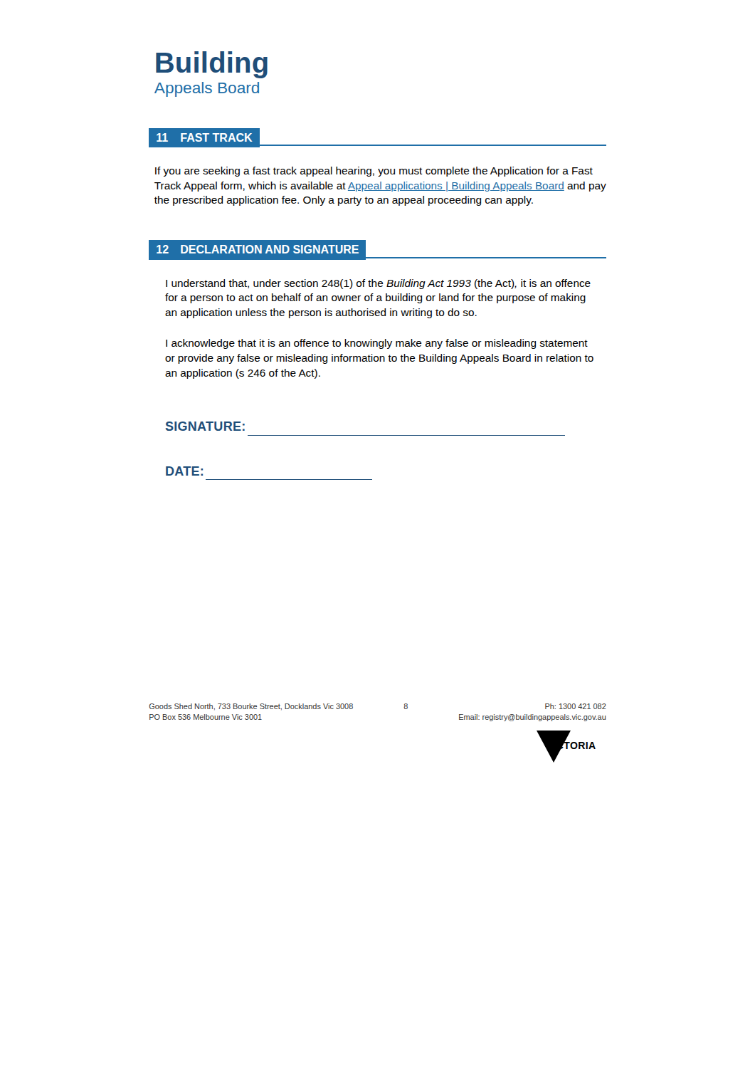Building
Appeals Board
11 FAST TRACK
If you are seeking a fast track appeal hearing, you must complete the Application for a Fast Track Appeal form, which is available at Appeal applications | Building Appeals Board and pay the prescribed application fee. Only a party to an appeal proceeding can apply.
12 DECLARATION AND SIGNATURE
I understand that, under section 248(1) of the Building Act 1993 (the Act), it is an offence for a person to act on behalf of an owner of a building or land for the purpose of making an application unless the person is authorised in writing to do so.
I acknowledge that it is an offence to knowingly make any false or misleading statement or provide any false or misleading information to the Building Appeals Board in relation to an application (s 246 of the Act).
SIGNATURE:
DATE:
Goods Shed North, 733 Bourke Street, Docklands Vic 3008
PO Box 536 Melbourne Vic 3001
8
Ph: 1300 421 082
Email: registry@buildingappeals.vic.gov.au
VICTORIA